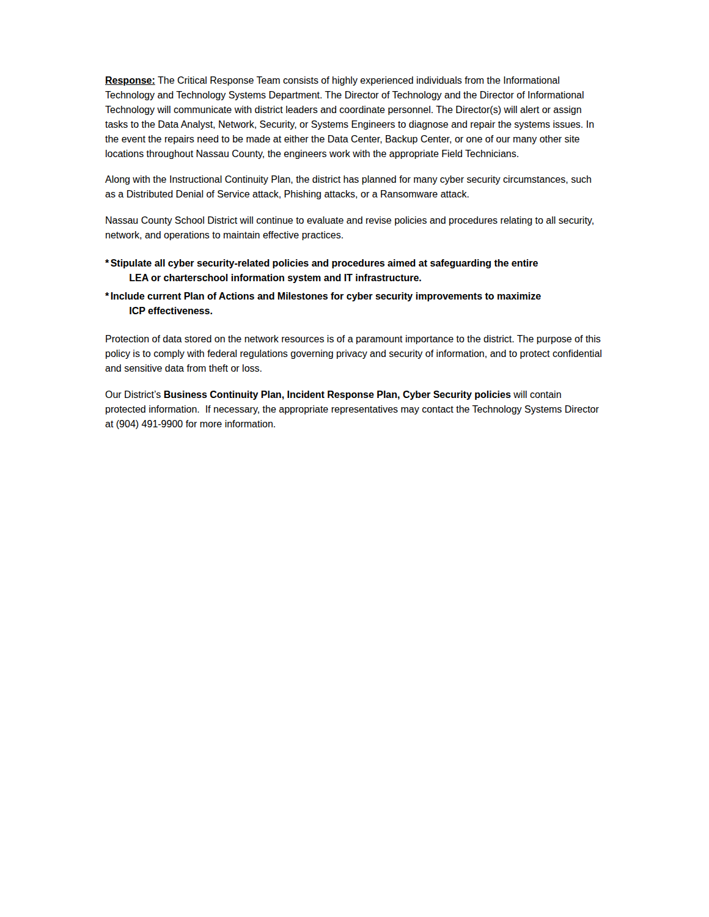Response: The Critical Response Team consists of highly experienced individuals from the Informational Technology and Technology Systems Department. The Director of Technology and the Director of Informational Technology will communicate with district leaders and coordinate personnel. The Director(s) will alert or assign tasks to the Data Analyst, Network, Security, or Systems Engineers to diagnose and repair the systems issues. In the event the repairs need to be made at either the Data Center, Backup Center, or one of our many other site locations throughout Nassau County, the engineers work with the appropriate Field Technicians.
Along with the Instructional Continuity Plan, the district has planned for many cyber security circumstances, such as a Distributed Denial of Service attack, Phishing attacks, or a Ransomware attack.
Nassau County School District will continue to evaluate and revise policies and procedures relating to all security, network, and operations to maintain effective practices.
Stipulate all cyber security-related policies and procedures aimed at safeguarding the entire LEA or charterschool information system and IT infrastructure.
Include current Plan of Actions and Milestones for cyber security improvements to maximize ICP effectiveness.
Protection of data stored on the network resources is of a paramount importance to the district. The purpose of this policy is to comply with federal regulations governing privacy and security of information, and to protect confidential and sensitive data from theft or loss.
Our District’s Business Continuity Plan, Incident Response Plan, Cyber Security policies will contain protected information. If necessary, the appropriate representatives may contact the Technology Systems Director at (904) 491-9900 for more information.